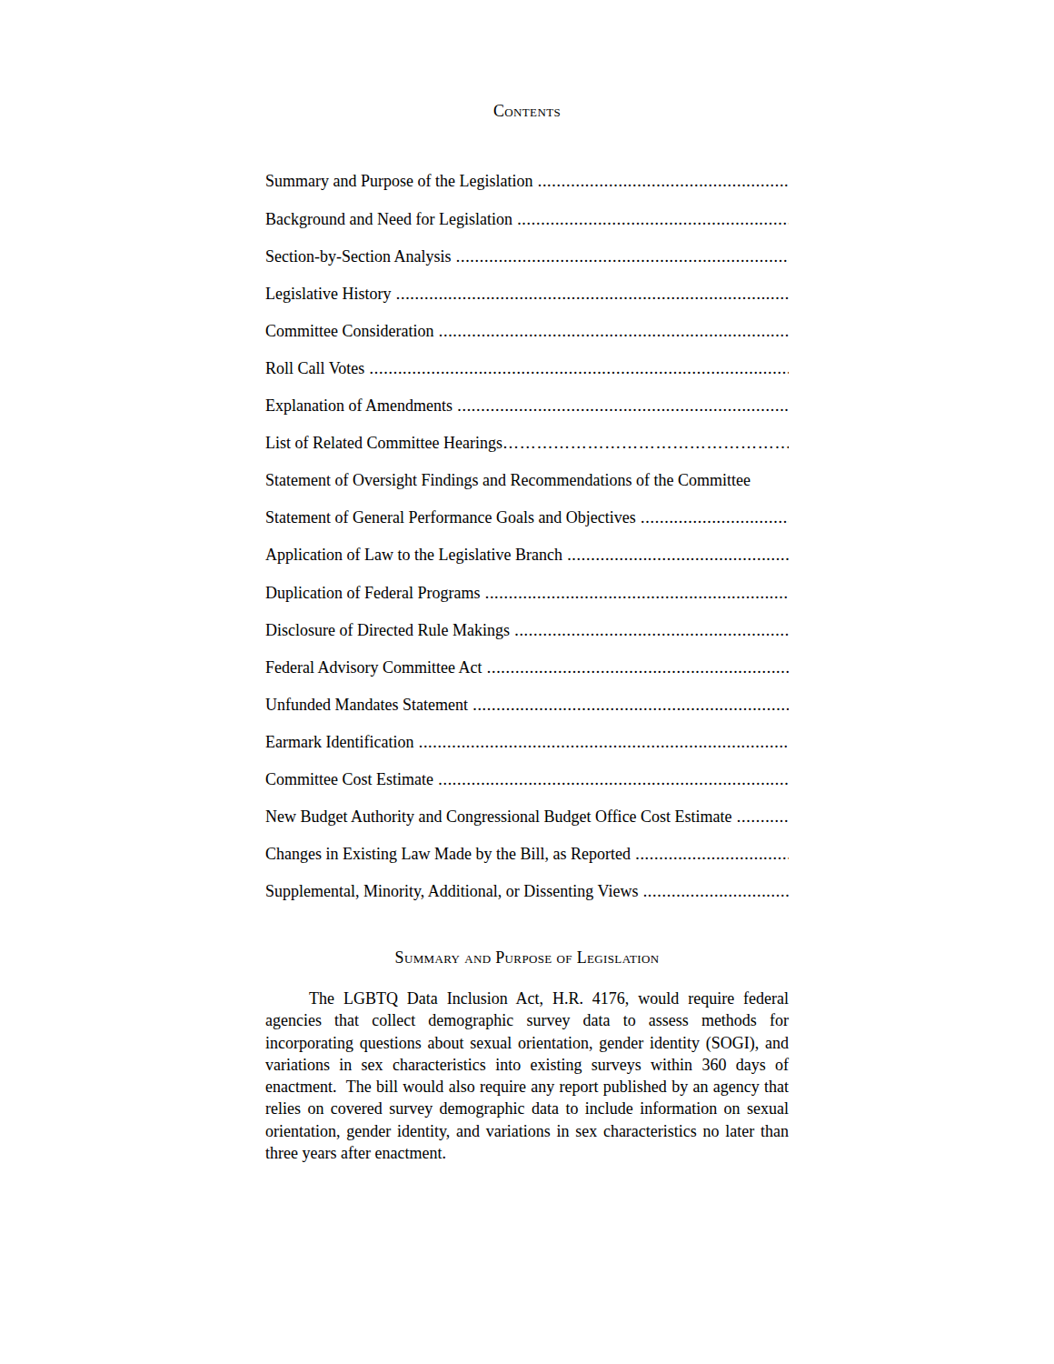Contents
Summary and Purpose of the Legislation ............................................................................
Background and Need for Legislation ..................................................................................
Section-by-Section Analysis ................................................................................................
Legislative History ..........................................................................................................
Committee Consideration ....................................................................................................
Roll Call Votes ..................................................................................................................
Explanation of Amendments ................................................................................................
List of Related Committee Hearings…………………………………………………….
Statement of Oversight Findings and Recommendations of the Committee
Statement of General Performance Goals and Objectives ....................................................
Application of Law to the Legislative Branch ......................................................................
Duplication of Federal Programs ..........................................................................................
Disclosure of Directed Rule Makings ..................................................................................
Federal Advisory Committee Act ........................................................................................
Unfunded Mandates Statement ..............................................................................................
Earmark Identification ........................................................................................................
Committee Cost Estimate ...................................................................................................
New Budget Authority and Congressional Budget Office Cost Estimate .............................
Changes in Existing Law Made by the Bill, as Reported .....................................................
Supplemental, Minority, Additional, or Dissenting Views ...................................................
Summary and Purpose of Legislation
The LGBTQ Data Inclusion Act, H.R. 4176, would require federal agencies that collect demographic survey data to assess methods for incorporating questions about sexual orientation, gender identity (SOGI), and variations in sex characteristics into existing surveys within 360 days of enactment. The bill would also require any report published by an agency that relies on covered survey demographic data to include information on sexual orientation, gender identity, and variations in sex characteristics no later than three years after enactment.